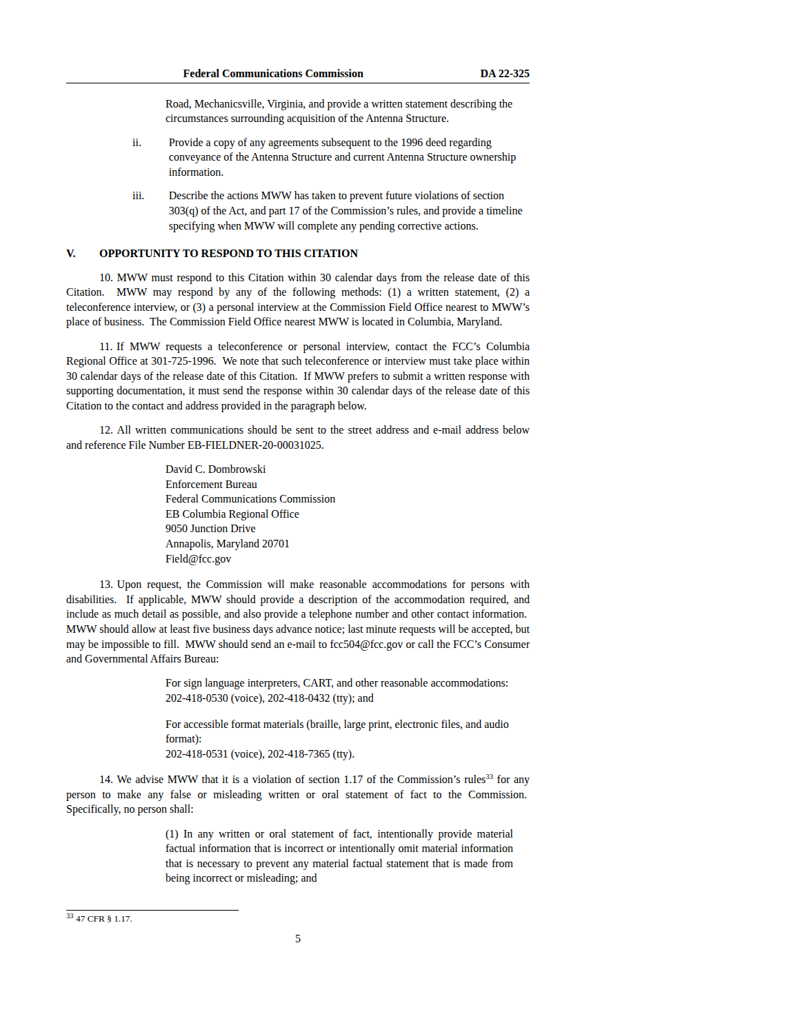Federal Communications Commission
DA 22-325
Road, Mechanicsville, Virginia, and provide a written statement describing the circumstances surrounding acquisition of the Antenna Structure.
ii.
Provide a copy of any agreements subsequent to the 1996 deed regarding conveyance of the Antenna Structure and current Antenna Structure ownership information.
iii.
Describe the actions MWW has taken to prevent future violations of section 303(q) of the Act, and part 17 of the Commission’s rules, and provide a timeline specifying when MWW will complete any pending corrective actions.
V. OPPORTUNITY TO RESPOND TO THIS CITATION
10. MWW must respond to this Citation within 30 calendar days from the release date of this Citation. MWW may respond by any of the following methods: (1) a written statement, (2) a teleconference interview, or (3) a personal interview at the Commission Field Office nearest to MWW’s place of business. The Commission Field Office nearest MWW is located in Columbia, Maryland.
11. If MWW requests a teleconference or personal interview, contact the FCC’s Columbia Regional Office at 301-725-1996. We note that such teleconference or interview must take place within 30 calendar days of the release date of this Citation. If MWW prefers to submit a written response with supporting documentation, it must send the response within 30 calendar days of the release date of this Citation to the contact and address provided in the paragraph below.
12. All written communications should be sent to the street address and e-mail address below and reference File Number EB-FIELDNER-20-00031025.
David C. Dombrowski
Enforcement Bureau
Federal Communications Commission
EB Columbia Regional Office
9050 Junction Drive
Annapolis, Maryland 20701
Field@fcc.gov
13. Upon request, the Commission will make reasonable accommodations for persons with disabilities. If applicable, MWW should provide a description of the accommodation required, and include as much detail as possible, and also provide a telephone number and other contact information. MWW should allow at least five business days advance notice; last minute requests will be accepted, but may be impossible to fill. MWW should send an e-mail to fcc504@fcc.gov or call the FCC’s Consumer and Governmental Affairs Bureau:
For sign language interpreters, CART, and other reasonable accommodations:
202-418-0530 (voice), 202-418-0432 (tty); and
For accessible format materials (braille, large print, electronic files, and audio format):
202-418-0531 (voice), 202-418-7365 (tty).
14. We advise MWW that it is a violation of section 1.17 of the Commission’s rules33 for any person to make any false or misleading written or oral statement of fact to the Commission. Specifically, no person shall:
(1) In any written or oral statement of fact, intentionally provide material factual information that is incorrect or intentionally omit material information that is necessary to prevent any material factual statement that is made from being incorrect or misleading; and
33 47 CFR § 1.17.
5